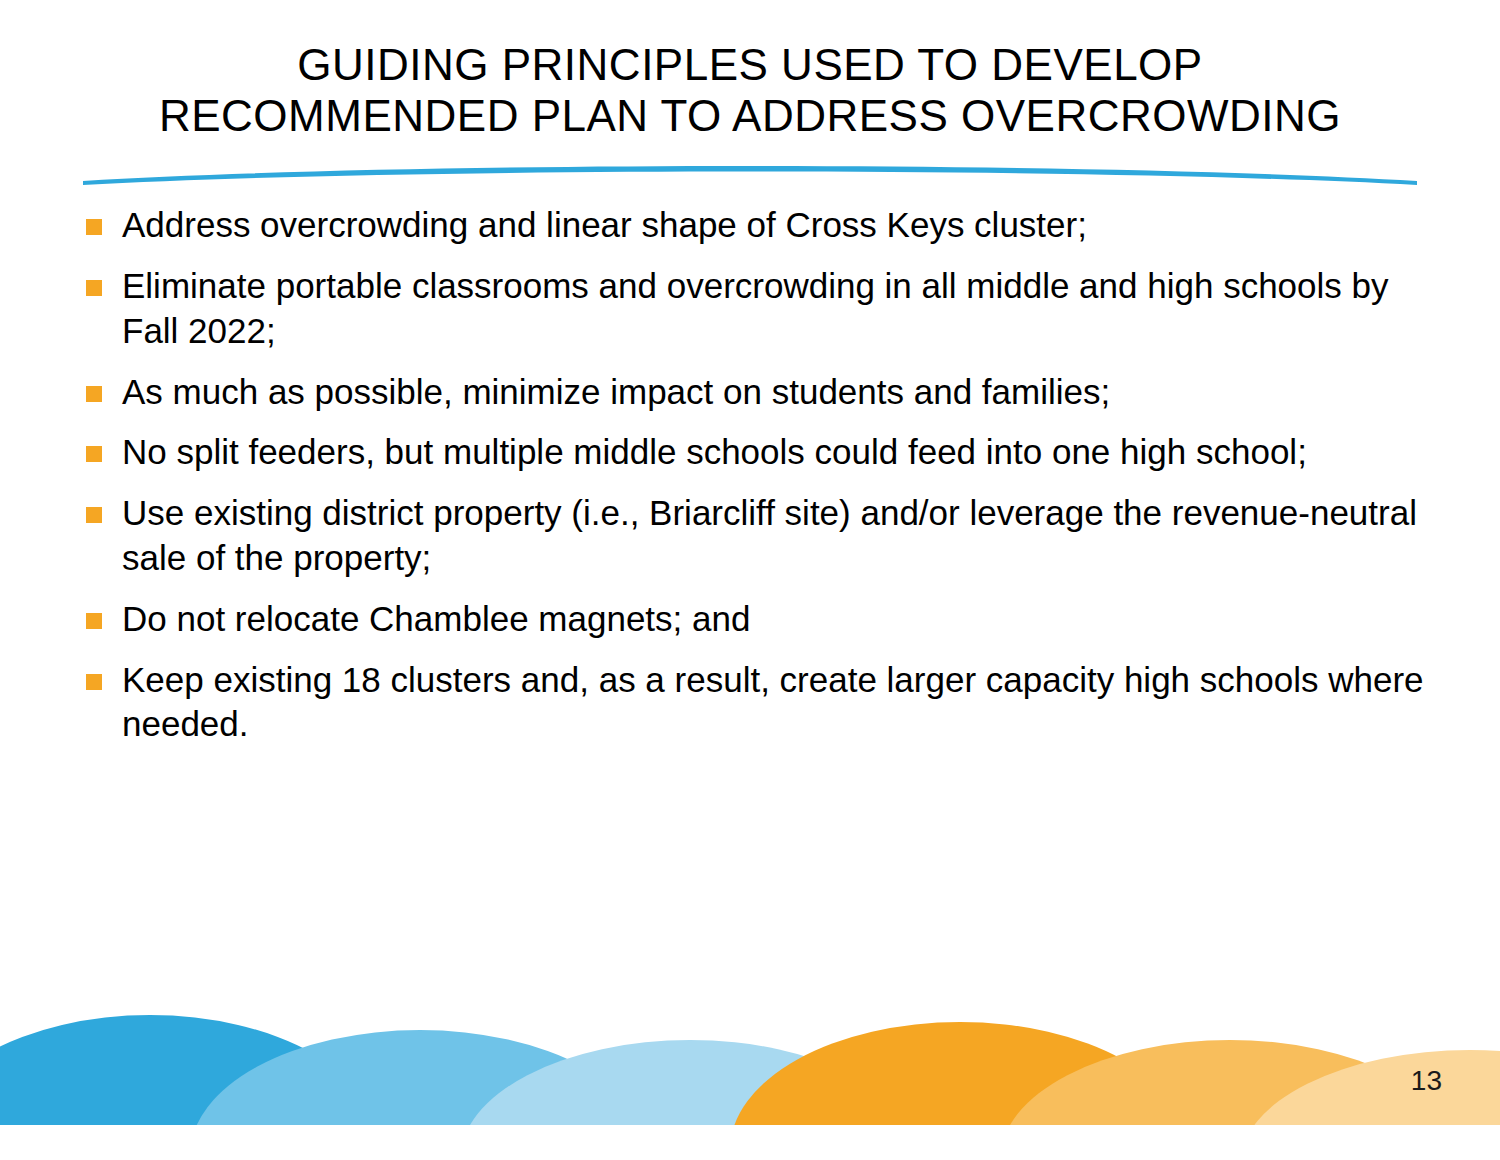GUIDING PRINCIPLES USED TO DEVELOP
RECOMMENDED PLAN TO ADDRESS OVERCROWDING
Address overcrowding and linear shape of Cross Keys cluster;
Eliminate portable classrooms and overcrowding in all middle and high schools by Fall 2022;
As much as possible, minimize impact on students and families;
No split feeders, but multiple middle schools could feed into one high school;
Use existing district property (i.e., Briarcliff site) and/or leverage the revenue-neutral sale of the property;
Do not relocate Chamblee magnets; and
Keep existing 18 clusters and, as a result, create larger capacity high schools where needed.
13